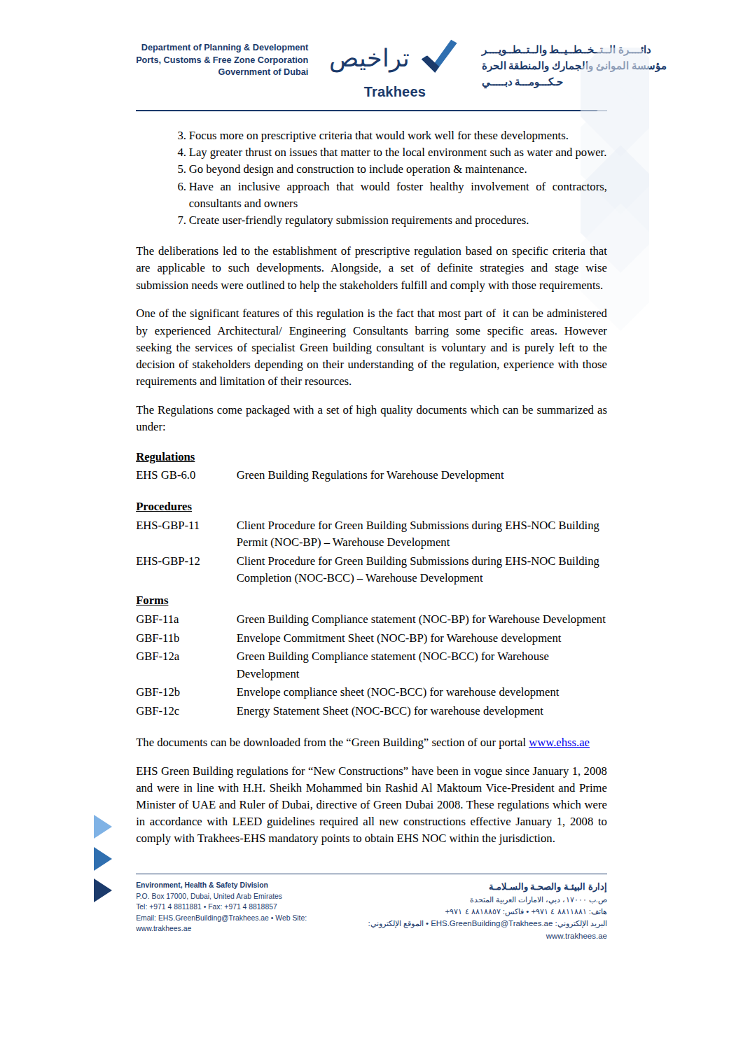Department of Planning & Development
Ports, Customs & Free Zone Corporation
Government of Dubai
تراخيص
Trakhees
دائــــرة الــتــخــطــيــط والــتــطــويــــر
مؤسسة الموانئ والجمارك والمنطقة الحرة
حـكـــومـــة دبـــــي
3. Focus more on prescriptive criteria that would work well for these developments.
4. Lay greater thrust on issues that matter to the local environment such as water and power.
5. Go beyond design and construction to include operation & maintenance.
6. Have an inclusive approach that would foster healthy involvement of contractors, consultants and owners
7. Create user-friendly regulatory submission requirements and procedures.
The deliberations led to the establishment of prescriptive regulation based on specific criteria that are applicable to such developments. Alongside, a set of definite strategies and stage wise submission needs were outlined to help the stakeholders fulfill and comply with those requirements.
One of the significant features of this regulation is the fact that most part of it can be administered by experienced Architectural/ Engineering Consultants barring some specific areas. However seeking the services of specialist Green building consultant is voluntary and is purely left to the decision of stakeholders depending on their understanding of the regulation, experience with those requirements and limitation of their resources.
The Regulations come packaged with a set of high quality documents which can be summarized as under:
Regulations
| EHS GB-6.0 | Green Building Regulations for Warehouse Development |
Procedures
| EHS-GBP-11 | Client Procedure for Green Building Submissions during EHS-NOC Building Permit (NOC-BP) – Warehouse Development |
| EHS-GBP-12 | Client Procedure for Green Building Submissions during EHS-NOC Building Completion (NOC-BCC) – Warehouse Development |
Forms
| GBF-11a | Green Building Compliance statement (NOC-BP) for Warehouse Development |
| GBF-11b | Envelope Commitment Sheet (NOC-BP) for Warehouse development |
| GBF-12a | Green Building Compliance statement (NOC-BCC) for Warehouse Development |
| GBF-12b | Envelope compliance sheet (NOC-BCC) for warehouse development |
| GBF-12c | Energy Statement Sheet (NOC-BCC) for warehouse development |
The documents can be downloaded from the “Green Building” section of our portal www.ehss.ae
EHS Green Building regulations for “New Constructions” have been in vogue since January 1, 2008 and were in line with H.H. Sheikh Mohammed bin Rashid Al Maktoum Vice-President and Prime Minister of UAE and Ruler of Dubai, directive of Green Dubai 2008. These regulations which were in accordance with LEED guidelines required all new constructions effective January 1, 2008 to comply with Trakhees-EHS mandatory points to obtain EHS NOC within the jurisdiction.
Environment, Health & Safety Division
P.O. Box 17000, Dubai, United Arab Emirates
Tel: +971 4 8811881 • Fax: +971 4 8818857
Email: EHS.GreenBuilding@Trakhees.ae • Web Site: www.trakhees.ae
إدارة البيئـة والصحـة والسـلامـة
ص.ب ١٧٠٠٠، دبي، الامارات العربية المتحدة
هاتف: ٨٨١١٨٨١ ٤ ٩٧١+ • فاكس: ٨٨١٨٨٥٧ ٤ ٩٧١+
البريد الإلكتروني: EHS.GreenBuilding@Trakhees.ae • الموقع الإلكتروني: www.trakhees.ae